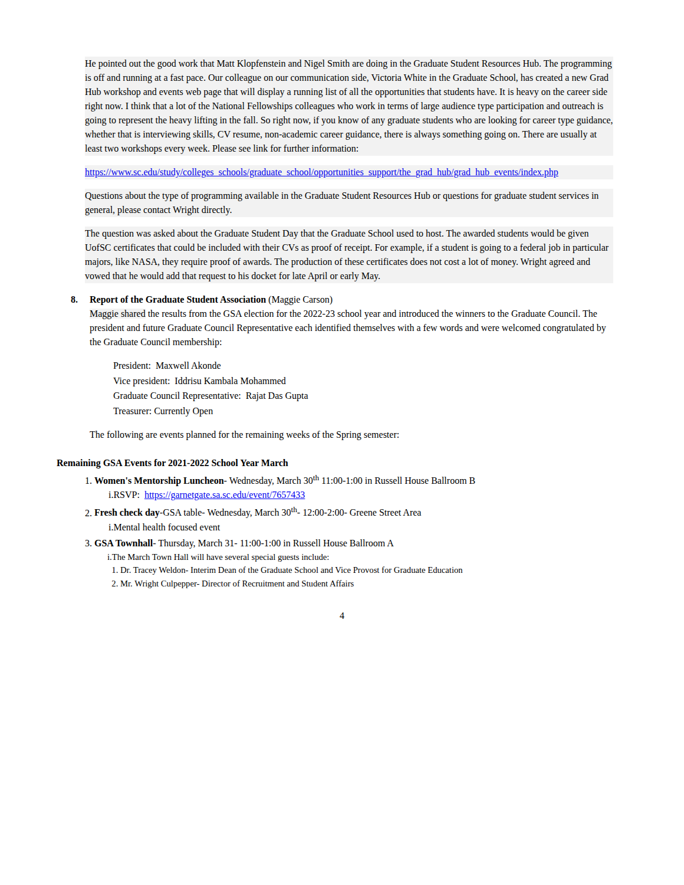He pointed out the good work that Matt Klopfenstein and Nigel Smith are doing in the Graduate Student Resources Hub. The programming is off and running at a fast pace. Our colleague on our communication side, Victoria White in the Graduate School, has created a new Grad Hub workshop and events web page that will display a running list of all the opportunities that students have. It is heavy on the career side right now. I think that a lot of the National Fellowships colleagues who work in terms of large audience type participation and outreach is going to represent the heavy lifting in the fall. So right now, if you know of any graduate students who are looking for career type guidance, whether that is interviewing skills, CV resume, non-academic career guidance, there is always something going on. There are usually at least two workshops every week. Please see link for further information:
https://www.sc.edu/study/colleges_schools/graduate_school/opportunities_support/the_grad_hub/grad_hub_events/index.php
Questions about the type of programming available in the Graduate Student Resources Hub or questions for graduate student services in general, please contact Wright directly.
The question was asked about the Graduate Student Day that the Graduate School used to host. The awarded students would be given UofSC certificates that could be included with their CVs as proof of receipt. For example, if a student is going to a federal job in particular majors, like NASA, they require proof of awards. The production of these certificates does not cost a lot of money. Wright agreed and vowed that he would add that request to his docket for late April or early May.
8.
Report of the Graduate Student Association (Maggie Carson)
Maggie shared the results from the GSA election for the 2022-23 school year and introduced the winners to the Graduate Council. The president and future Graduate Council Representative each identified themselves with a few words and were welcomed congratulated by the Graduate Council membership:
President: Maxwell Akonde
Vice president: Iddrisu Kambala Mohammed
Graduate Council Representative: Rajat Das Gupta
Treasurer: Currently Open
The following are events planned for the remaining weeks of the Spring semester:
Remaining GSA Events for 2021-2022 School Year March
Women's Mentorship Luncheon- Wednesday, March 30th 11:00-1:00 in Russell House Ballroom B
i.RSVP: https://garnetgate.sa.sc.edu/event/7657433
Fresh check day-GSA table- Wednesday, March 30th- 12:00-2:00- Greene Street Area
i.Mental health focused event
GSA Townhall- Thursday, March 31- 11:00-1:00 in Russell House Ballroom A
i.The March Town Hall will have several special guests include:
Dr. Tracey Weldon- Interim Dean of the Graduate School and Vice Provost for Graduate Education
Mr. Wright Culpepper- Director of Recruitment and Student Affairs
4